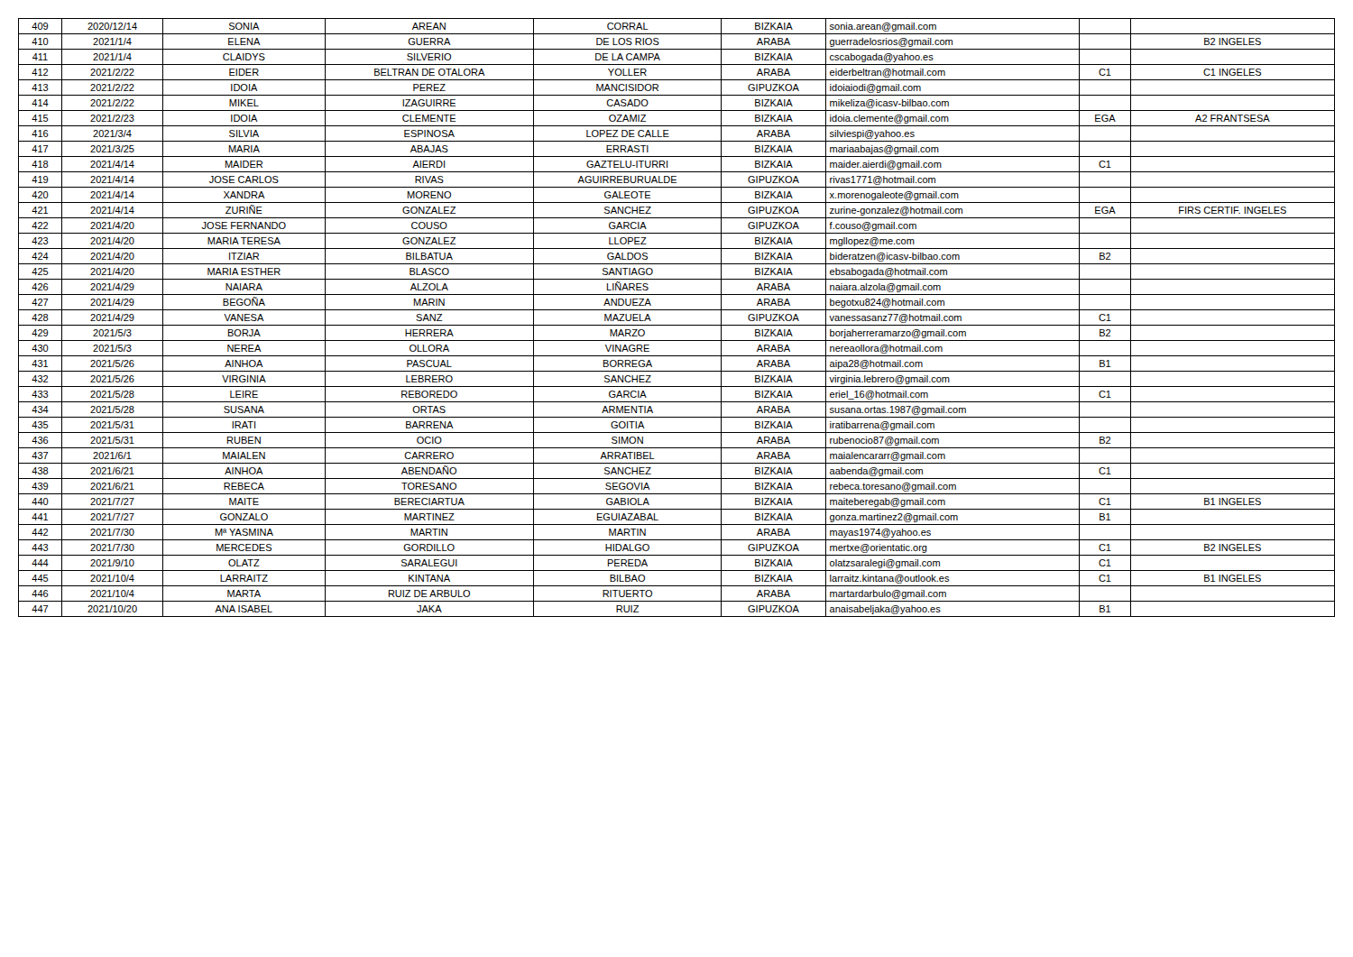| 409 | 2020/12/14 | SONIA | AREAN | CORRAL | BIZKAIA | sonia.arean@gmail.com | | |
| 410 | 2021/1/4 | ELENA | GUERRA | DE LOS RIOS | ARABA | guerradelosrios@gmail.com | | B2 INGELES |
| 411 | 2021/1/4 | CLAIDYS | SILVERIO | DE LA CAMPA | BIZKAIA | cscabogada@yahoo.es | | |
| 412 | 2021/2/22 | EIDER | BELTRAN DE OTALORA | YOLLER | ARABA | eiderbeltran@hotmail.com | C1 | C1 INGELES |
| 413 | 2021/2/22 | IDOIA | PEREZ | MANCISIDOR | GIPUZKOA | idoiaiodi@gmail.com | | |
| 414 | 2021/2/22 | MIKEL | IZAGUIRRE | CASADO | BIZKAIA | mikeliza@icasv-bilbao.com | | |
| 415 | 2021/2/23 | IDOIA | CLEMENTE | OZAMIZ | BIZKAIA | idoia.clemente@gmail.com | EGA | A2 FRANTSESA |
| 416 | 2021/3/4 | SILVIA | ESPINOSA | LOPEZ DE CALLE | ARABA | silviespi@yahoo.es | | |
| 417 | 2021/3/25 | MARIA | ABAJAS | ERRASTI | BIZKAIA | mariaabajas@gmail.com | | |
| 418 | 2021/4/14 | MAIDER | AIERDI | GAZTELU-ITURRI | BIZKAIA | maider.aierdi@gmail.com | C1 | |
| 419 | 2021/4/14 | JOSE CARLOS | RIVAS | AGUIRREBURUALDE | GIPUZKOA | rivas1771@hotmail.com | | |
| 420 | 2021/4/14 | XANDRA | MORENO | GALEOTE | BIZKAIA | x.morenogaleote@gmail.com | | |
| 421 | 2021/4/14 | ZURIÑE | GONZALEZ | SANCHEZ | GIPUZKOA | zurine-gonzalez@hotmail.com | EGA | FIRS CERTIF. INGELES |
| 422 | 2021/4/20 | JOSE FERNANDO | COUSO | GARCIA | GIPUZKOA | f.couso@gmail.com | | |
| 423 | 2021/4/20 | MARIA TERESA | GONZALEZ | LLOPEZ | BIZKAIA | mgllopez@me.com | | |
| 424 | 2021/4/20 | ITZIAR | BILBATUA | GALDOS | BIZKAIA | bideratzen@icasv-bilbao.com | B2 | |
| 425 | 2021/4/20 | MARIA ESTHER | BLASCO | SANTIAGO | BIZKAIA | ebsabogada@hotmail.com | | |
| 426 | 2021/4/29 | NAIARA | ALZOLA | LIÑARES | ARABA | naiara.alzola@gmail.com | | |
| 427 | 2021/4/29 | BEGOÑA | MARIN | ANDUEZA | ARABA | begotxu824@hotmail.com | | |
| 428 | 2021/4/29 | VANESA | SANZ | MAZUELA | GIPUZKOA | vanessasanz77@hotmail.com | C1 | |
| 429 | 2021/5/3 | BORJA | HERRERA | MARZO | BIZKAIA | borjaherreramarzo@gmail.com | B2 | |
| 430 | 2021/5/3 | NEREA | OLLORA | VINAGRE | ARABA | nereaollora@hotmail.com | | |
| 431 | 2021/5/26 | AINHOA | PASCUAL | BORREGA | ARABA | aipa28@hotmail.com | B1 | |
| 432 | 2021/5/26 | VIRGINIA | LEBRERO | SANCHEZ | BIZKAIA | virginia.lebrero@gmail.com | | |
| 433 | 2021/5/28 | LEIRE | REBOREDO | GARCIA | BIZKAIA | eriel_16@hotmail.com | C1 | |
| 434 | 2021/5/28 | SUSANA | ORTAS | ARMENTIA | ARABA | susana.ortas.1987@gmail.com | | |
| 435 | 2021/5/31 | IRATI | BARRENA | GOITIA | BIZKAIA | iratibarrena@gmail.com | | |
| 436 | 2021/5/31 | RUBEN | OCIO | SIMON | ARABA | rubenocio87@gmail.com | B2 | |
| 437 | 2021/6/1 | MAIALEN | CARRERO | ARRATIBEL | ARABA | maialencararr@gmail.com | | |
| 438 | 2021/6/21 | AINHOA | ABENDAÑO | SANCHEZ | BIZKAIA | aabenda@gmail.com | C1 | |
| 439 | 2021/6/21 | REBECA | TORESANO | SEGOVIA | BIZKAIA | rebeca.toresano@gmail.com | | |
| 440 | 2021/7/27 | MAITE | BERECIARTUA | GABIOLA | BIZKAIA | maiteberegab@gmail.com | C1 | B1 INGELES |
| 441 | 2021/7/27 | GONZALO | MARTINEZ | EGUIAZABAL | BIZKAIA | gonza.martinez2@gmail.com | B1 | |
| 442 | 2021/7/30 | Mª YASMINA | MARTIN | MARTIN | ARABA | mayas1974@yahoo.es | | |
| 443 | 2021/7/30 | MERCEDES | GORDILLO | HIDALGO | GIPUZKOA | mertxe@orientatic.org | C1 | B2 INGELES |
| 444 | 2021/9/10 | OLATZ | SARALEGUI | PEREDA | BIZKAIA | olatzsaralegi@gmail.com | C1 | |
| 445 | 2021/10/4 | LARRAITZ | KINTANA | BILBAO | BIZKAIA | larraitz.kintana@outlook.es | C1 | B1 INGELES |
| 446 | 2021/10/4 | MARTA | RUIZ DE ARBULO | RITUERTO | ARABA | martardarbulo@gmail.com | | |
| 447 | 2021/10/20 | ANA ISABEL | JAKA | RUIZ | GIPUZKOA | anaisabeljaka@yahoo.es | B1 | |